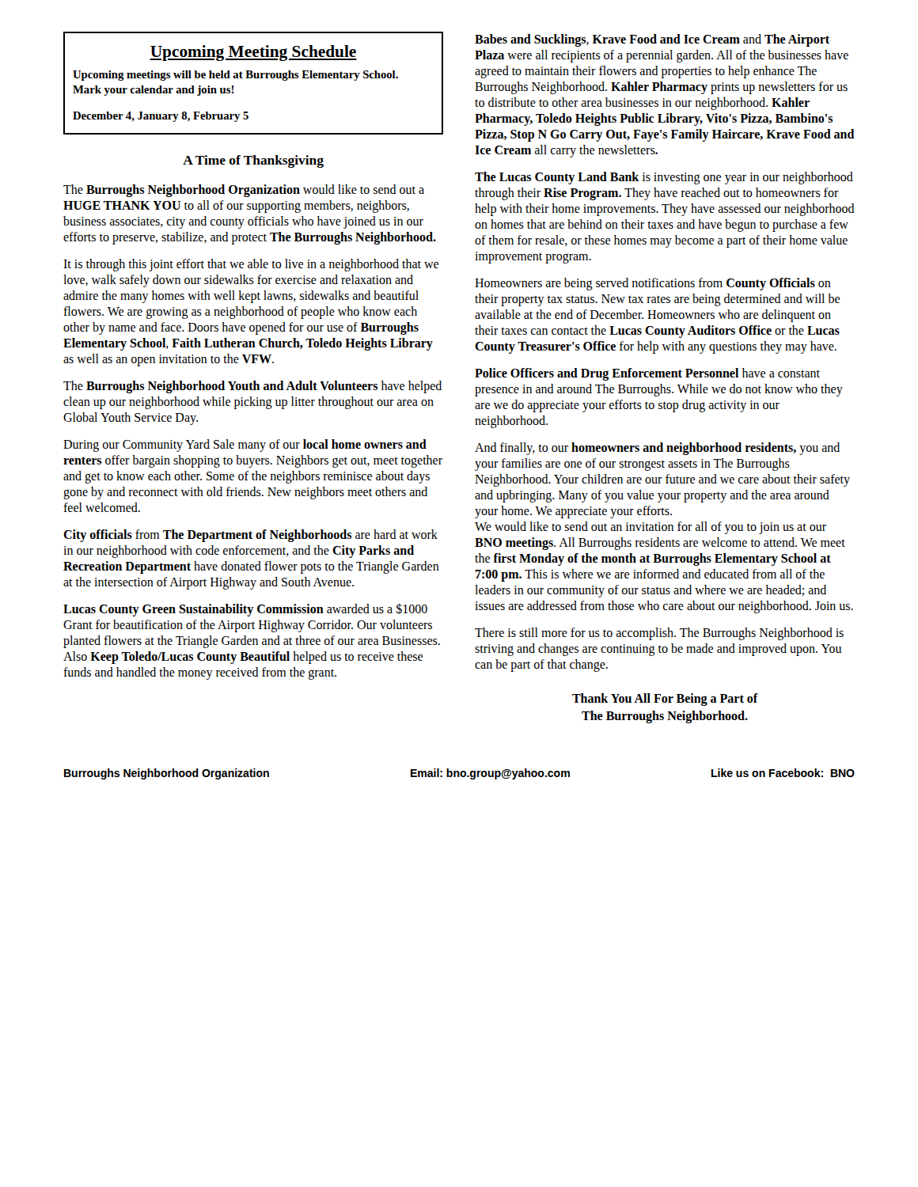Upcoming Meeting Schedule
Upcoming meetings will be held at Burroughs Elementary School.
Mark your calendar and join us!
December 4, January 8, February 5
A Time of Thanksgiving
The Burroughs Neighborhood Organization would like to send out a HUGE THANK YOU to all of our supporting members, neighbors, business associates, city and county officials who have joined us in our efforts to preserve, stabilize, and protect The Burroughs Neighborhood.
It is through this joint effort that we able to live in a neighborhood that we love, walk safely down our sidewalks for exercise and relaxation and admire the many homes with well kept lawns, sidewalks and beautiful flowers. We are growing as a neighborhood of people who know each other by name and face. Doors have opened for our use of Burroughs Elementary School, Faith Lutheran Church, Toledo Heights Library as well as an open invitation to the VFW.
The Burroughs Neighborhood Youth and Adult Volunteers have helped clean up our neighborhood while picking up litter throughout our area on Global Youth Service Day.
During our Community Yard Sale many of our local home owners and renters offer bargain shopping to buyers. Neighbors get out, meet together and get to know each other. Some of the neighbors reminisce about days gone by and reconnect with old friends. New neighbors meet others and feel welcomed.
City officials from The Department of Neighborhoods are hard at work in our neighborhood with code enforcement, and the City Parks and Recreation Department have donated flower pots to the Triangle Garden at the intersection of Airport Highway and South Avenue.
Lucas County Green Sustainability Commission awarded us a $1000 Grant for beautification of the Airport Highway Corridor. Our volunteers planted flowers at the Triangle Garden and at three of our area Businesses. Also Keep Toledo/Lucas County Beautiful helped us to receive these funds and handled the money received from the grant.
Babes and Sucklings, Krave Food and Ice Cream and The Airport Plaza were all recipients of a perennial garden. All of the businesses have agreed to maintain their flowers and properties to help enhance The Burroughs Neighborhood. Kahler Pharmacy prints up newsletters for us to distribute to other area businesses in our neighborhood. Kahler Pharmacy, Toledo Heights Public Library, Vito's Pizza, Bambino's Pizza, Stop N Go Carry Out, Faye's Family Haircare, Krave Food and Ice Cream all carry the newsletters.
The Lucas County Land Bank is investing one year in our neighborhood through their Rise Program. They have reached out to homeowners for help with their home improvements. They have assessed our neighborhood on homes that are behind on their taxes and have begun to purchase a few of them for resale, or these homes may become a part of their home value improvement program.
Homeowners are being served notifications from County Officials on their property tax status. New tax rates are being determined and will be available at the end of December. Homeowners who are delinquent on their taxes can contact the Lucas County Auditors Office or the Lucas County Treasurer's Office for help with any questions they may have.
Police Officers and Drug Enforcement Personnel have a constant presence in and around The Burroughs. While we do not know who they are we do appreciate your efforts to stop drug activity in our neighborhood.
And finally, to our homeowners and neighborhood residents, you and your families are one of our strongest assets in The Burroughs Neighborhood. Your children are our future and we care about their safety and upbringing. Many of you value your property and the area around your home. We appreciate your efforts.
We would like to send out an invitation for all of you to join us at our BNO meetings. All Burroughs residents are welcome to attend. We meet the first Monday of the month at Burroughs Elementary School at 7:00 pm. This is where we are informed and educated from all of the leaders in our community of our status and where we are headed; and issues are addressed from those who care about our neighborhood. Join us.
There is still more for us to accomplish. The Burroughs Neighborhood is striving and changes are continuing to be made and improved upon. You can be part of that change.
Thank You All For Being a Part of
The Burroughs Neighborhood.
Burroughs Neighborhood Organization Email: bno.group@yahoo.com Like us on Facebook: BNO